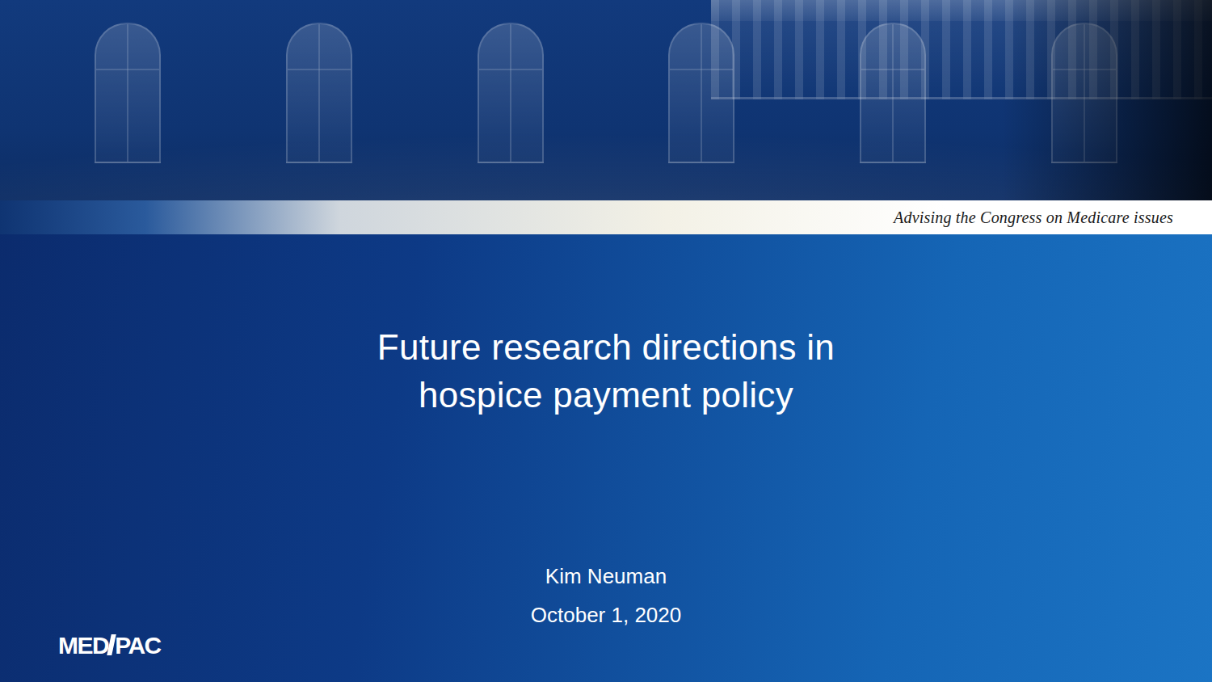Advising the Congress on Medicare issues
Future research directions in
hospice payment policy
Kim Neuman
October 1, 2020
MED PAC